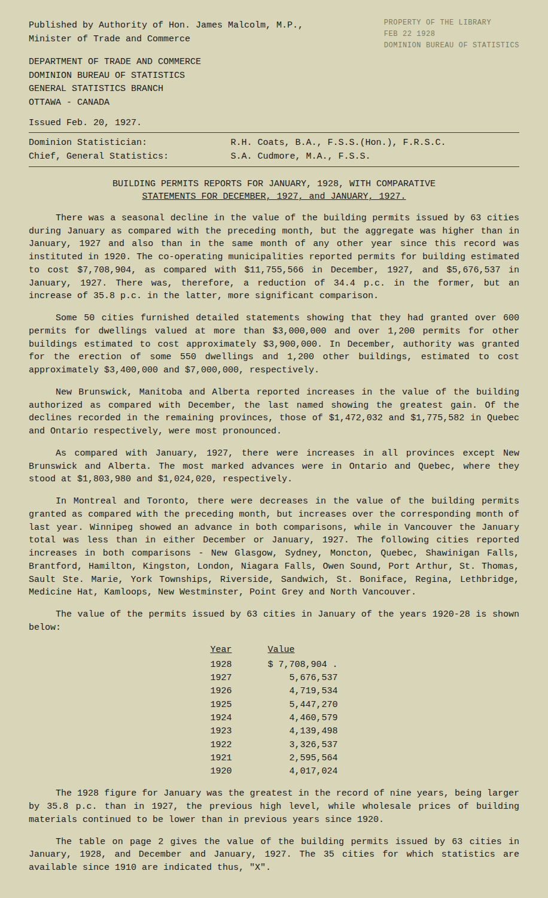PROPERTY OF THE LIBRARY
FEB 22 1928
DOMINION BUREAU OF STATISTICS
Published by Authority of Hon. James Malcolm, M.P.,
Minister of Trade and Commerce
DEPARTMENT OF TRADE AND COMMERCE
DOMINION BUREAU OF STATISTICS
GENERAL STATISTICS BRANCH
OTTAWA - CANADA
Issued Feb. 20, 1927.
| Dominion Statistician: | R.H. Coats, B.A., F.S.S.(Hon.), F.R.S.C. |
| Chief, General Statistics: | S.A. Cudmore, M.A., F.S.S. |
BUILDING PERMITS REPORTS FOR JANUARY, 1928, WITH COMPARATIVE
STATEMENTS FOR DECEMBER, 1927, and JANUARY, 1927.
There was a seasonal decline in the value of the building permits issued by 63 cities during January as compared with the preceding month, but the aggregate was higher than in January, 1927 and also than in the same month of any other year since this record was instituted in 1920. The co-operating municipalities reported permits for building estimated to cost $7,708,904, as compared with $11,755,566 in December, 1927, and $5,676,537 in January, 1927. There was, therefore, a reduction of 34.4 p.c. in the former, but an increase of 35.8 p.c. in the latter, more significant comparison.
Some 50 cities furnished detailed statements showing that they had granted over 600 permits for dwellings valued at more than $3,000,000 and over 1,200 permits for other buildings estimated to cost approximately $3,900,000. In December, authority was granted for the erection of some 550 dwellings and 1,200 other buildings, estimated to cost approximately $3,400,000 and $7,000,000, respectively.
New Brunswick, Manitoba and Alberta reported increases in the value of the building authorized as compared with December, the last named showing the greatest gain. Of the declines recorded in the remaining provinces, those of $1,472,032 and $1,775,582 in Quebec and Ontario respectively, were most pronounced.
As compared with January, 1927, there were increases in all provinces except New Brunswick and Alberta. The most marked advances were in Ontario and Quebec, where they stood at $1,803,980 and $1,024,020, respectively.
In Montreal and Toronto, there were decreases in the value of the building permits granted as compared with the preceding month, but increases over the corresponding month of last year. Winnipeg showed an advance in both comparisons, while in Vancouver the January total was less than in either December or January, 1927. The following cities reported increases in both comparisons - New Glasgow, Sydney, Moncton, Quebec, Shawinigan Falls, Brantford, Hamilton, Kingston, London, Niagara Falls, Owen Sound, Port Arthur, St. Thomas, Sault Ste. Marie, York Townships, Riverside, Sandwich, St. Boniface, Regina, Lethbridge, Medicine Hat, Kamloops, New Westminster, Point Grey and North Vancouver.
The value of the permits issued by 63 cities in January of the years 1920-28 is shown below:
| Year | Value |
| --- | --- |
| 1928 | $ 7,708,904 . |
| 1927 | 5,676,537 |
| 1926 | 4,719,534 |
| 1925 | 5,447,270 |
| 1924 | 4,460,579 |
| 1923 | 4,139,498 |
| 1922 | 3,326,537 |
| 1921 | 2,595,564 |
| 1920 | 4,017,024 |
The 1928 figure for January was the greatest in the record of nine years, being larger by 35.8 p.c. than in 1927, the previous high level, while wholesale prices of building materials continued to be lower than in previous years since 1920.
The table on page 2 gives the value of the building permits issued by 63 cities in January, 1928, and December and January, 1927. The 35 cities for which statistics are available since 1910 are indicated thus, "X".